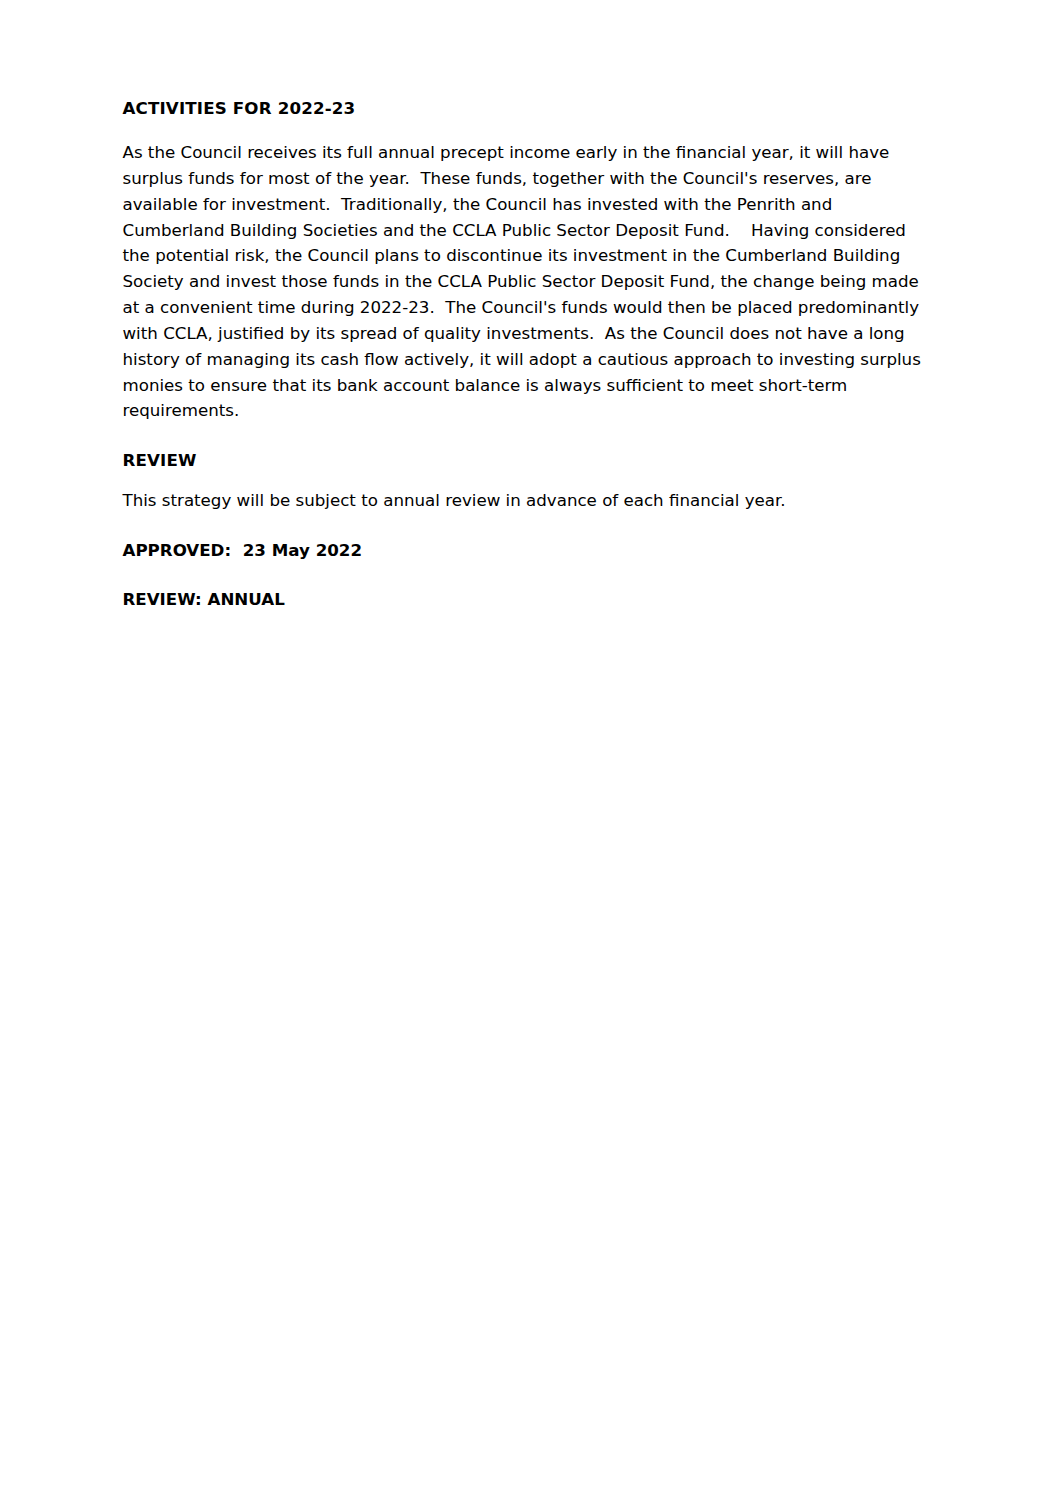ACTIVITIES FOR 2022-23
As the Council receives its full annual precept income early in the financial year, it will have surplus funds for most of the year. These funds, together with the Council's reserves, are available for investment. Traditionally, the Council has invested with the Penrith and Cumberland Building Societies and the CCLA Public Sector Deposit Fund. Having considered the potential risk, the Council plans to discontinue its investment in the Cumberland Building Society and invest those funds in the CCLA Public Sector Deposit Fund, the change being made at a convenient time during 2022-23. The Council's funds would then be placed predominantly with CCLA, justified by its spread of quality investments. As the Council does not have a long history of managing its cash flow actively, it will adopt a cautious approach to investing surplus monies to ensure that its bank account balance is always sufficient to meet short-term requirements.
REVIEW
This strategy will be subject to annual review in advance of each financial year.
APPROVED: 23 May 2022
REVIEW: ANNUAL